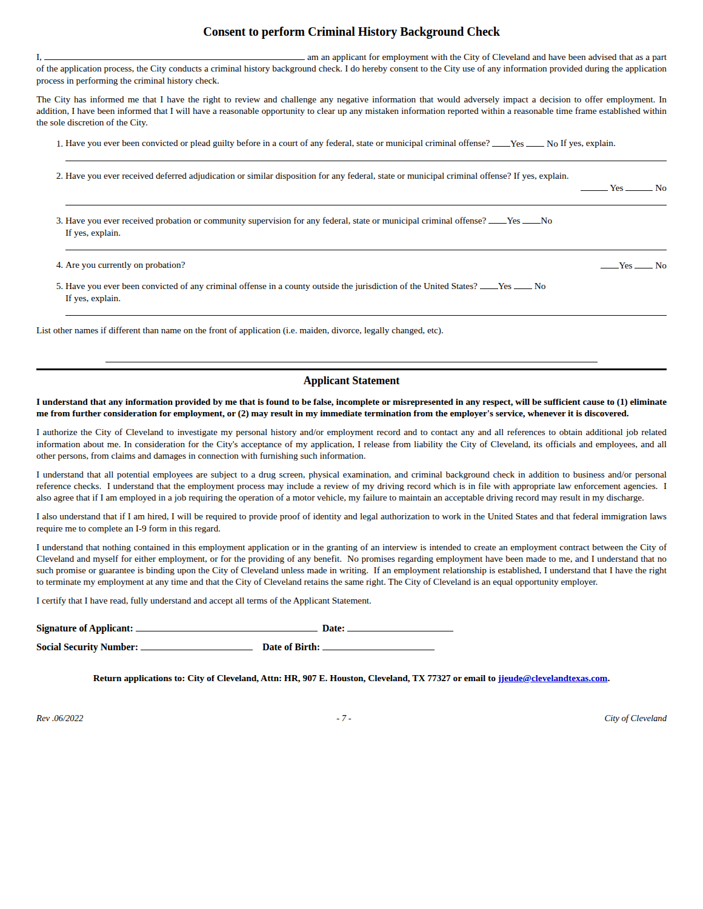Consent to perform Criminal History Background Check
I, am an applicant for employment with the City of Cleveland and have been advised that as a part of the application process, the City conducts a criminal history background check. I do hereby consent to the City use of any information provided during the application process in performing the criminal history check.
The City has informed me that I have the right to review and challenge any negative information that would adversely impact a decision to offer employment. In addition, I have been informed that I will have a reasonable opportunity to clear up any mistaken information reported within a reasonable time frame established within the sole discretion of the City.
Have you ever been convicted or plead guilty before in a court of any federal, state or municipal criminal offense? Yes No If yes, explain.
Have you ever received deferred adjudication or similar disposition for any federal, state or municipal criminal offense? If yes, explain.
Yes No
Have you ever received probation or community supervision for any federal, state or municipal criminal offense? Yes No
If yes, explain.
Are you currently on probation? Yes No
Have you ever been convicted of any criminal offense in a county outside the jurisdiction of the United States? Yes No
If yes, explain.
List other names if different than name on the front of application (i.e. maiden, divorce, legally changed, etc).
Applicant Statement
I understand that any information provided by me that is found to be false, incomplete or misrepresented in any respect, will be sufficient cause to (1) eliminate me from further consideration for employment, or (2) may result in my immediate termination from the employer's service, whenever it is discovered.
I authorize the City of Cleveland to investigate my personal history and/or employment record and to contact any and all references to obtain additional job related information about me. In consideration for the City's acceptance of my application, I release from liability the City of Cleveland, its officials and employees, and all other persons, from claims and damages in connection with furnishing such information.
I understand that all potential employees are subject to a drug screen, physical examination, and criminal background check in addition to business and/or personal reference checks. I understand that the employment process may include a review of my driving record which is in file with appropriate law enforcement agencies. I also agree that if I am employed in a job requiring the operation of a motor vehicle, my failure to maintain an acceptable driving record may result in my discharge.
I also understand that if I am hired, I will be required to provide proof of identity and legal authorization to work in the United States and that federal immigration laws require me to complete an I-9 form in this regard.
I understand that nothing contained in this employment application or in the granting of an interview is intended to create an employment contract between the City of Cleveland and myself for either employment, or for the providing of any benefit. No promises regarding employment have been made to me, and I understand that no such promise or guarantee is binding upon the City of Cleveland unless made in writing. If an employment relationship is established, I understand that I have the right to terminate my employment at any time and that the City of Cleveland retains the same right. The City of Cleveland is an equal opportunity employer.
I certify that I have read, fully understand and accept all terms of the Applicant Statement.
Signature of Applicant: Date:
Social Security Number: Date of Birth:
Return applications to: City of Cleveland, Attn: HR, 907 E. Houston, Cleveland, TX 77327 or email to jjeude@clevelandtexas.com.
Rev .06/2022 - 7 - City of Cleveland